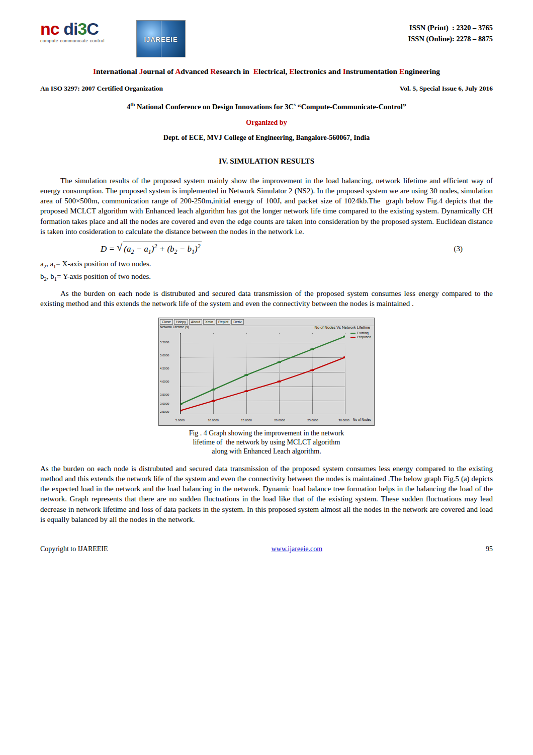nc di 3 C
compute-communicate-control
IJAREEIE
ISSN (Print) : 2320 – 3765
ISSN (Online): 2278 – 8875
International Journal of Advanced Research in Electrical, Electronics and Instrumentation Engineering
An ISO 3297: 2007 Certified Organization
Vol. 5, Special Issue 6, July 2016
4th National Conference on Design Innovations for 3Cs “Compute-Communicate-Control”
Organized by
Dept. of ECE, MVJ College of Engineering, Bangalore-560067, India
IV. SIMULATION RESULTS
The simulation results of the proposed system mainly show the improvement in the load balancing, network lifetime and efficient way of energy consumption. The proposed system is implemented in Network Simulator 2 (NS2). In the proposed system we are using 30 nodes, simulation area of 500×500m, communication range of 200-250m,initial energy of 100J, and packet size of 1024kb.The graph below Fig.4 depicts that the proposed MCLCT algorithm with Enhanced leach algorithm has got the longer network life time compared to the existing system. Dynamically CH formation takes place and all the nodes are covered and even the edge counts are taken into consideration by the proposed system. Euclidean distance is taken into cosideration to calculate the distance between the nodes in the network i.e.
D = (a2 − a1)2 + (b2 − b1)2
(3)
a2, a1= X-axis position of two nodes.
b2, b1= Y-axis position of two nodes.
As the burden on each node is distrubuted and secured data transmission of the proposed system consumes less energy compared to the existing method and this extends the network life of the system and even the connectivity between the nodes is maintained .
Close Hdcpy About Xmin Replot Deriv
Network Lifetime (s)
No of Nodes Vs Network Lifetime
Existing
Proposed
5.5000
5.0000
4.5000
4.0000
3.5000
3.0000
2.5000
5.0000
10.0000
15.0000
20.0000
25.0000
30.0000
No of Nodes
Fig . 4 Graph showing the improvement in the network
lifetime of the network by using MCLCT algorithm
along with Enhanced Leach algorithm.
As the burden on each node is distrubuted and secured data transmission of the proposed system consumes less energy compared to the existing method and this extends the network life of the system and even the connectivity between the nodes is maintained .The below graph Fig.5 (a) depicts the expected load in the network and the load balancing in the network. Dynamic load balance tree formation helps in the balancing the load of the network. Graph represents that there are no sudden fluctuations in the load like that of the existing system. These sudden fluctuations may lead decrease in network lifetime and loss of data packets in the system. In this proposed system almost all the nodes in the network are covered and load is equally balanced by all the nodes in the network.
Copyright to IJAREEIE
www.ijareeie.com
95